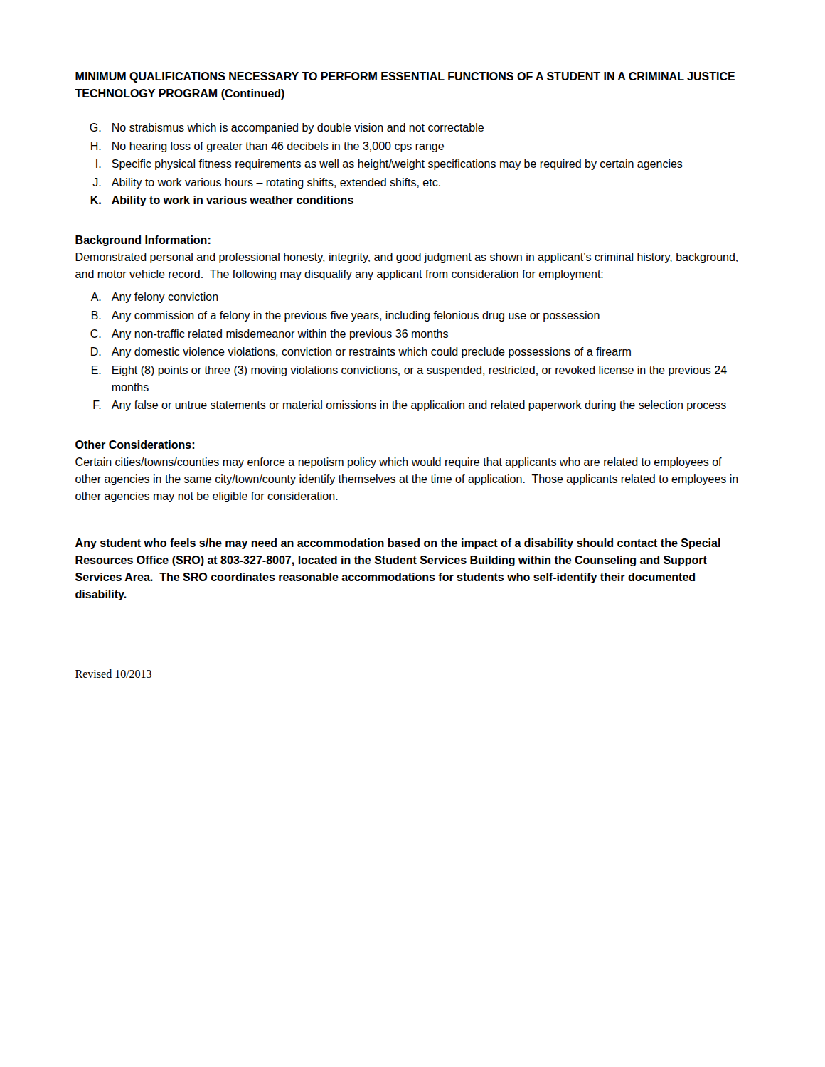MINIMUM QUALIFICATIONS NECESSARY TO PERFORM ESSENTIAL FUNCTIONS OF A STUDENT IN A CRIMINAL JUSTICE TECHNOLOGY PROGRAM (Continued)
No strabismus which is accompanied by double vision and not correctable
No hearing loss of greater than 46 decibels in the 3,000 cps range
Specific physical fitness requirements as well as height/weight specifications may be required by certain agencies
Ability to work various hours – rotating shifts, extended shifts, etc.
Ability to work in various weather conditions
Background Information:
Demonstrated personal and professional honesty, integrity, and good judgment as shown in applicant’s criminal history, background, and motor vehicle record. The following may disqualify any applicant from consideration for employment:
Any felony conviction
Any commission of a felony in the previous five years, including felonious drug use or possession
Any non-traffic related misdemeanor within the previous 36 months
Any domestic violence violations, conviction or restraints which could preclude possessions of a firearm
Eight (8) points or three (3) moving violations convictions, or a suspended, restricted, or revoked license in the previous 24 months
Any false or untrue statements or material omissions in the application and related paperwork during the selection process
Other Considerations:
Certain cities/towns/counties may enforce a nepotism policy which would require that applicants who are related to employees of other agencies in the same city/town/county identify themselves at the time of application. Those applicants related to employees in other agencies may not be eligible for consideration.
Any student who feels s/he may need an accommodation based on the impact of a disability should contact the Special Resources Office (SRO) at 803-327-8007, located in the Student Services Building within the Counseling and Support Services Area. The SRO coordinates reasonable accommodations for students who self-identify their documented disability.
Revised 10/2013